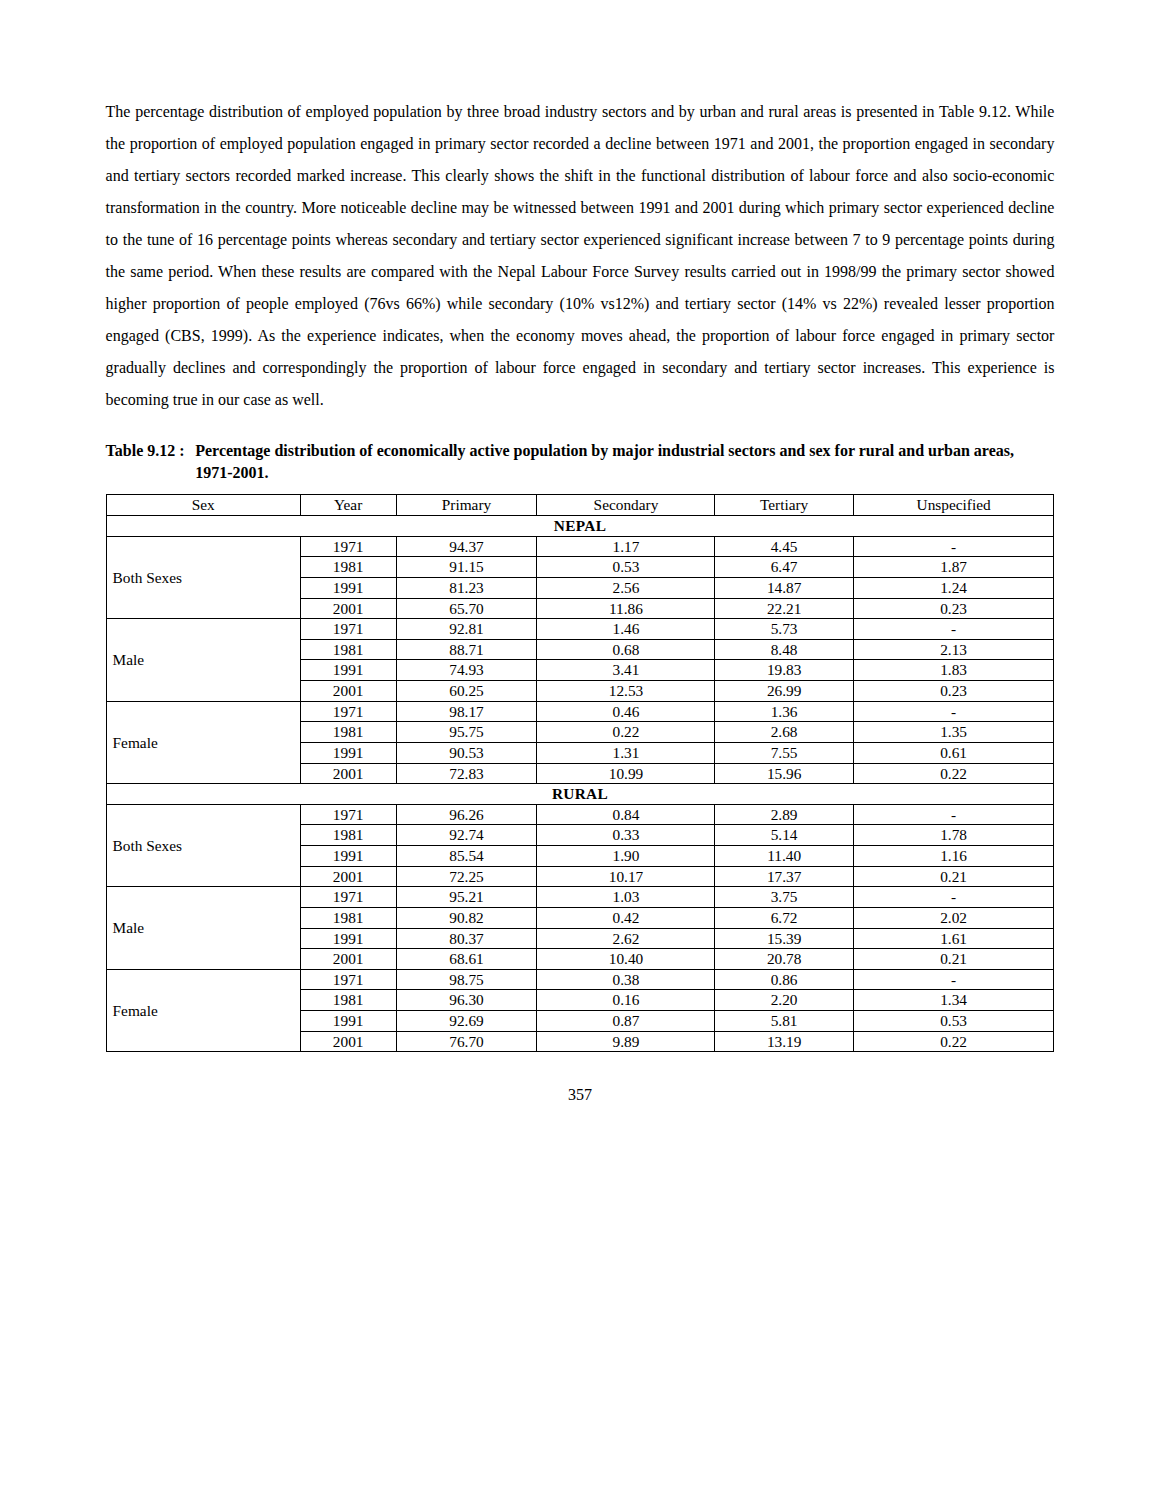The percentage distribution of employed population by three broad industry sectors and by urban and rural areas is presented in Table 9.12. While the proportion of employed population engaged in primary sector recorded a decline between 1971 and 2001, the proportion engaged in secondary and tertiary sectors recorded marked increase. This clearly shows the shift in the functional distribution of labour force and also socio-economic transformation in the country. More noticeable decline may be witnessed between 1991 and 2001 during which primary sector experienced decline to the tune of 16 percentage points whereas secondary and tertiary sector experienced significant increase between 7 to 9 percentage points during the same period. When these results are compared with the Nepal Labour Force Survey results carried out in 1998/99 the primary sector showed higher proportion of people employed (76vs 66%) while secondary (10% vs12%) and tertiary sector (14% vs 22%) revealed lesser proportion engaged (CBS, 1999). As the experience indicates, when the economy moves ahead, the proportion of labour force engaged in primary sector gradually declines and correspondingly the proportion of labour force engaged in secondary and tertiary sector increases. This experience is becoming true in our case as well.
Table 9.12 : Percentage distribution of economically active population by major industrial sectors and sex for rural and urban areas, 1971-2001.
| Sex | Year | Primary | Secondary | Tertiary | Unspecified |
| --- | --- | --- | --- | --- | --- |
| NEPAL |
| Both Sexes | 1971 | 94.37 | 1.17 | 4.45 | - |
| 1981 | 91.15 | 0.53 | 6.47 | 1.87 |
| 1991 | 81.23 | 2.56 | 14.87 | 1.24 |
| 2001 | 65.70 | 11.86 | 22.21 | 0.23 |
| Male | 1971 | 92.81 | 1.46 | 5.73 | - |
| 1981 | 88.71 | 0.68 | 8.48 | 2.13 |
| 1991 | 74.93 | 3.41 | 19.83 | 1.83 |
| 2001 | 60.25 | 12.53 | 26.99 | 0.23 |
| Female | 1971 | 98.17 | 0.46 | 1.36 | - |
| 1981 | 95.75 | 0.22 | 2.68 | 1.35 |
| 1991 | 90.53 | 1.31 | 7.55 | 0.61 |
| 2001 | 72.83 | 10.99 | 15.96 | 0.22 |
| RURAL |
| Both Sexes | 1971 | 96.26 | 0.84 | 2.89 | - |
| 1981 | 92.74 | 0.33 | 5.14 | 1.78 |
| 1991 | 85.54 | 1.90 | 11.40 | 1.16 |
| 2001 | 72.25 | 10.17 | 17.37 | 0.21 |
| Male | 1971 | 95.21 | 1.03 | 3.75 | - |
| 1981 | 90.82 | 0.42 | 6.72 | 2.02 |
| 1991 | 80.37 | 2.62 | 15.39 | 1.61 |
| 2001 | 68.61 | 10.40 | 20.78 | 0.21 |
| Female | 1971 | 98.75 | 0.38 | 0.86 | - |
| 1981 | 96.30 | 0.16 | 2.20 | 1.34 |
| 1991 | 92.69 | 0.87 | 5.81 | 0.53 |
| 2001 | 76.70 | 9.89 | 13.19 | 0.22 |
357